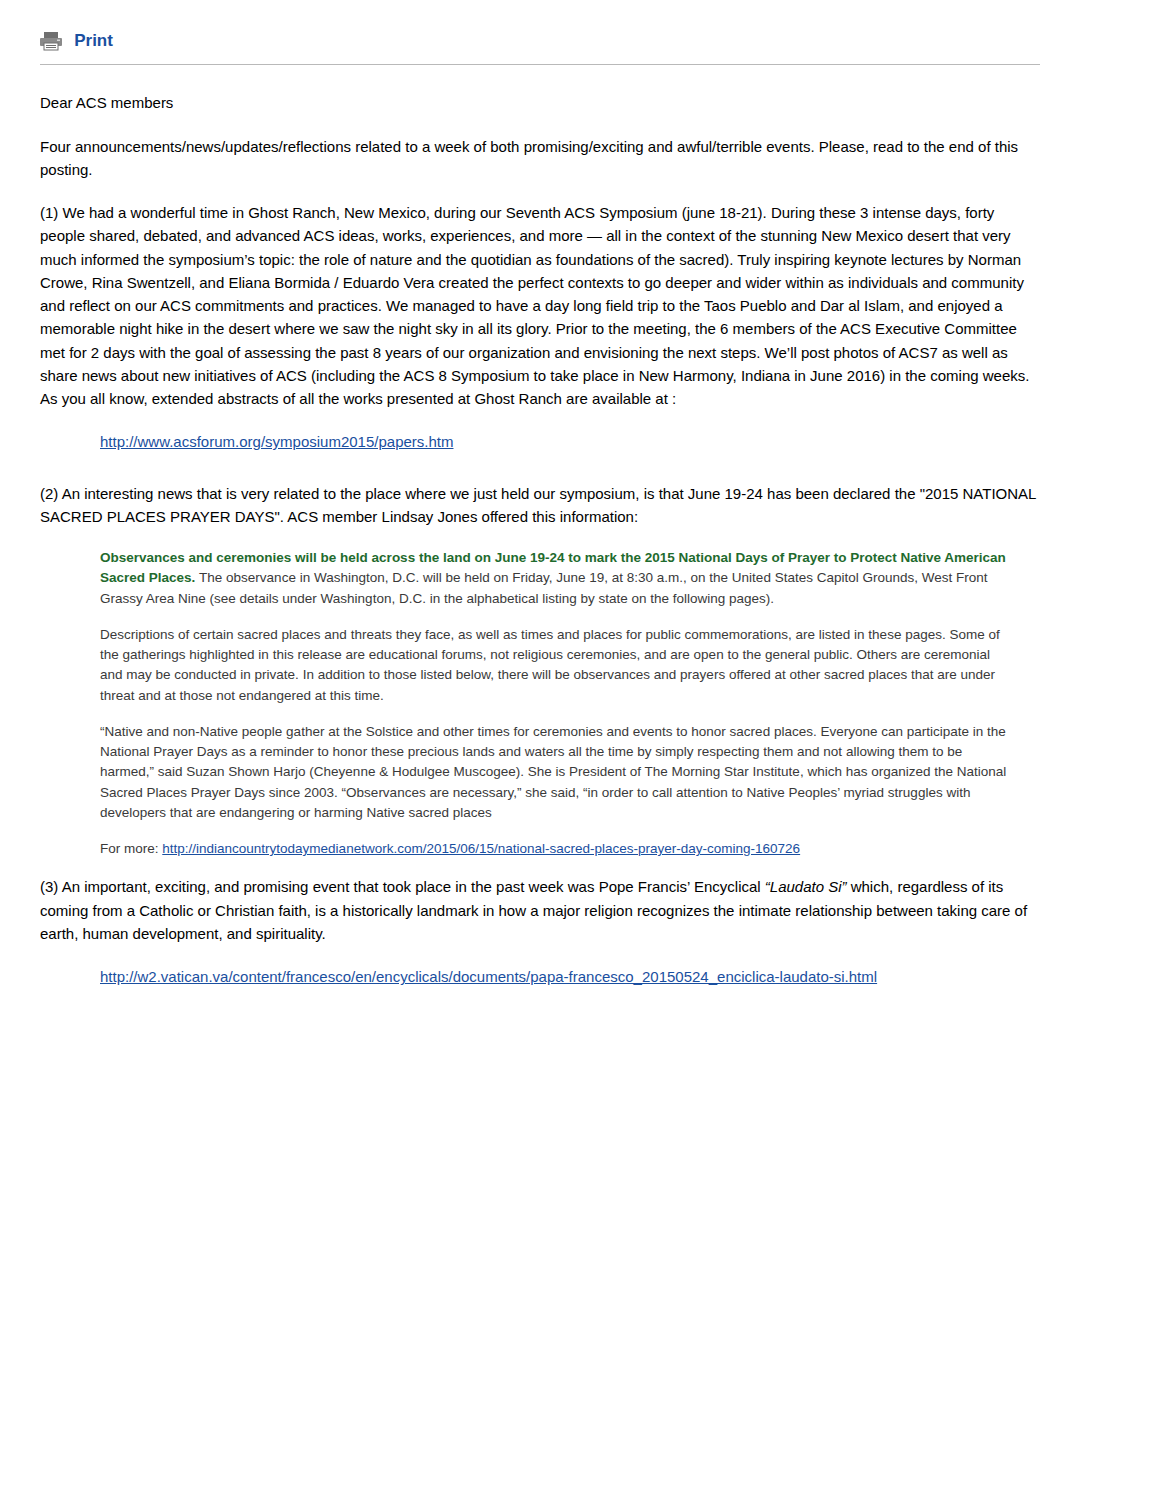Print
Dear ACS members
Four announcements/news/updates/reflections related to a week of both promising/exciting and awful/terrible events. Please, read to the end of this posting.
(1) We had a wonderful time in Ghost Ranch, New Mexico, during our Seventh ACS Symposium (june 18-21). During these 3 intense days, forty people shared, debated, and advanced ACS ideas, works, experiences, and more — all in the context of the stunning New Mexico desert that very much informed the symposium’s topic: the role of nature and the quotidian as foundations of the sacred). Truly inspiring keynote lectures by Norman Crowe, Rina Swentzell, and Eliana Bormida / Eduardo Vera created the perfect contexts to go deeper and wider within as individuals and community and reflect on our ACS commitments and practices. We managed to have a day long field trip to the Taos Pueblo and Dar al Islam, and enjoyed a memorable night hike in the desert where we saw the night sky in all its glory. Prior to the meeting, the 6 members of the ACS Executive Committee met for 2 days with the goal of assessing the past 8 years of our organization and envisioning the next steps. We’ll post photos of ACS7 as well as share news about new initiatives of ACS (including the ACS 8 Symposium to take place in New Harmony, Indiana in June 2016) in the coming weeks. As you all know, extended abstracts of all the works presented at Ghost Ranch are available at :
http://www.acsforum.org/symposium2015/papers.htm
(2) An interesting news that is very related to the place where we just held our symposium, is that June 19-24 has been declared the "2015 NATIONAL SACRED PLACES PRAYER DAYS". ACS member Lindsay Jones offered this information:
Observances and ceremonies will be held across the land on June 19-24 to mark the 2015 National Days of Prayer to Protect Native American Sacred Places. The observance in Washington, D.C. will be held on Friday, June 19, at 8:30 a.m., on the United States Capitol Grounds, West Front Grassy Area Nine (see details under Washington, D.C. in the alphabetical listing by state on the following pages).
Descriptions of certain sacred places and threats they face, as well as times and places for public commemorations, are listed in these pages. Some of the gatherings highlighted in this release are educational forums, not religious ceremonies, and are open to the general public. Others are ceremonial and may be conducted in private. In addition to those listed below, there will be observances and prayers offered at other sacred places that are under threat and at those not endangered at this time.
“Native and non-Native people gather at the Solstice and other times for ceremonies and events to honor sacred places. Everyone can participate in the National Prayer Days as a reminder to honor these precious lands and waters all the time by simply respecting them and not allowing them to be harmed,” said Suzan Shown Harjo (Cheyenne & Hodulgee Muscogee). She is President of The Morning Star Institute, which has organized the National Sacred Places Prayer Days since 2003. “Observances are necessary,” she said, “in order to call attention to Native Peoples’ myriad struggles with developers that are endangering or harming Native sacred places
For more: http://indiancountrytodaymedianetwork.com/2015/06/15/national-sacred-places-prayer-day-coming-160726
(3) An important, exciting, and promising event that took place in the past week was Pope Francis’ Encyclical “Laudato Si” which, regardless of its coming from a Catholic or Christian faith, is a historically landmark in how a major religion recognizes the intimate relationship between taking care of earth, human development, and spirituality.
http://w2.vatican.va/content/francesco/en/encyclicals/documents/papa-francesco_20150524_enciclica-laudato-si.html